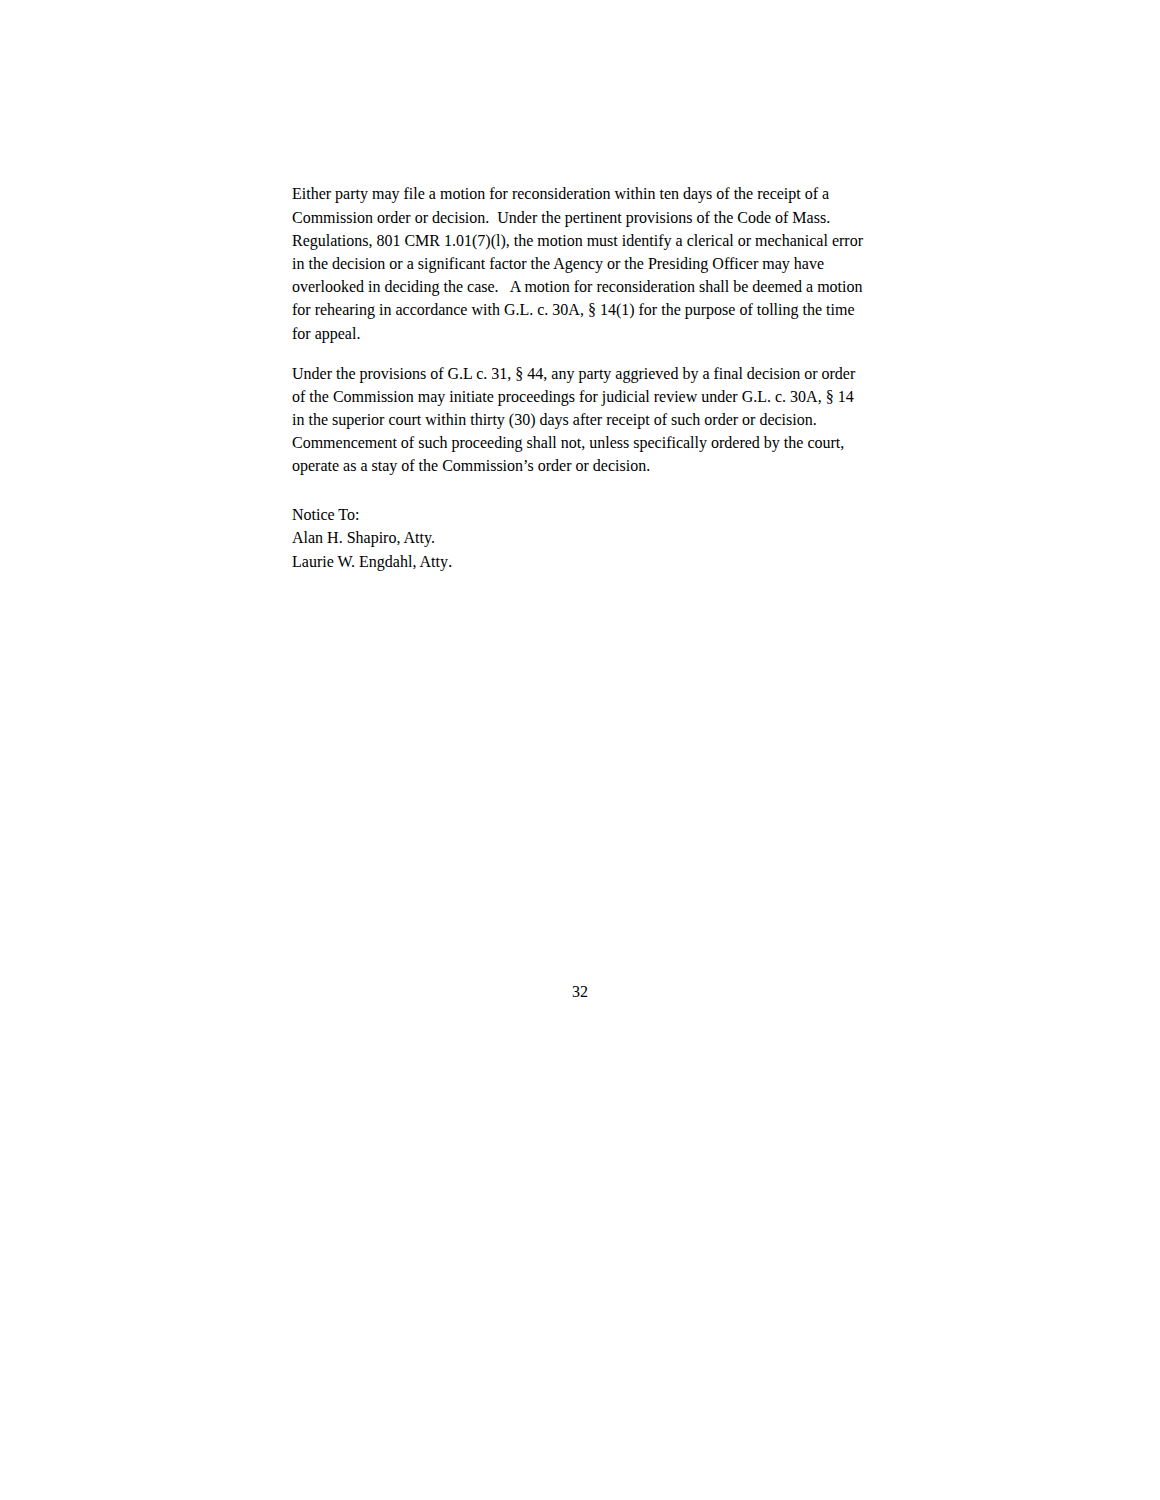Either party may file a motion for reconsideration within ten days of the receipt of a Commission order or decision. Under the pertinent provisions of the Code of Mass. Regulations, 801 CMR 1.01(7)(l), the motion must identify a clerical or mechanical error in the decision or a significant factor the Agency or the Presiding Officer may have overlooked in deciding the case. A motion for reconsideration shall be deemed a motion for rehearing in accordance with G.L. c. 30A, § 14(1) for the purpose of tolling the time for appeal.
Under the provisions of G.L c. 31, § 44, any party aggrieved by a final decision or order of the Commission may initiate proceedings for judicial review under G.L. c. 30A, § 14 in the superior court within thirty (30) days after receipt of such order or decision. Commencement of such proceeding shall not, unless specifically ordered by the court, operate as a stay of the Commission’s order or decision.
Notice To:
Alan H. Shapiro, Atty.
Laurie W. Engdahl, Atty.
32